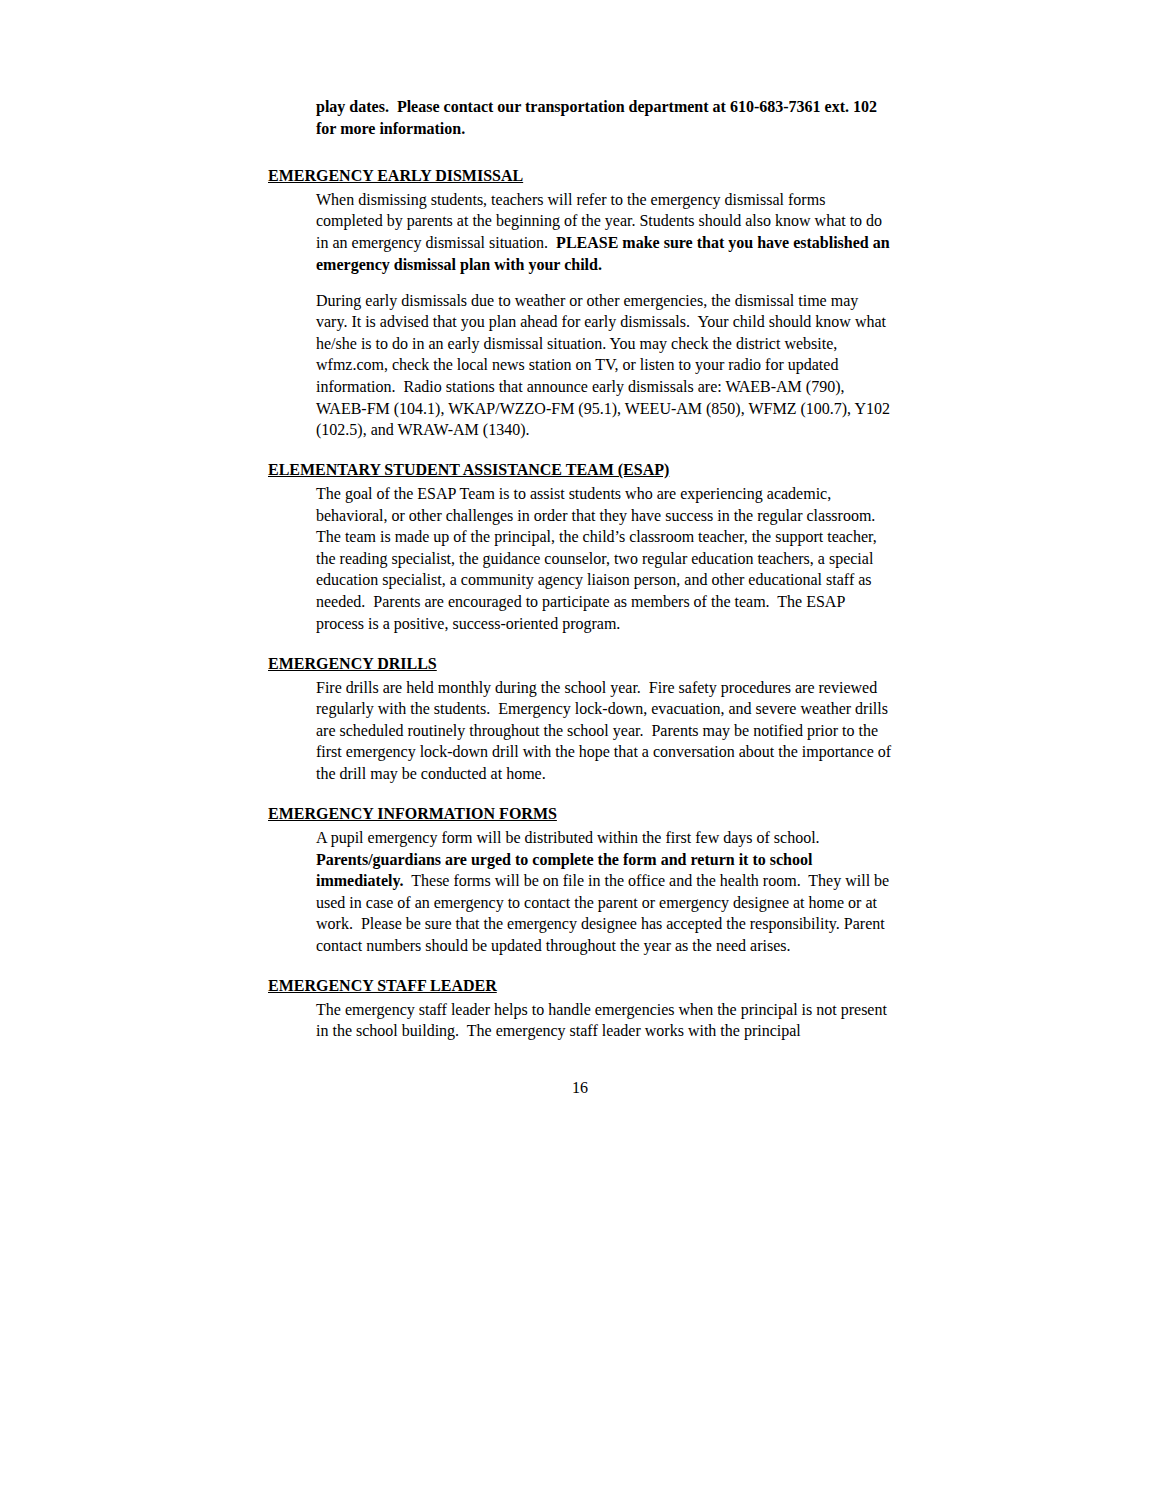play dates. Please contact our transportation department at 610-683-7361 ext. 102 for more information.
Emergency Early Dismissal
When dismissing students, teachers will refer to the emergency dismissal forms completed by parents at the beginning of the year. Students should also know what to do in an emergency dismissal situation. PLEASE make sure that you have established an emergency dismissal plan with your child.
During early dismissals due to weather or other emergencies, the dismissal time may vary. It is advised that you plan ahead for early dismissals. Your child should know what he/she is to do in an early dismissal situation. You may check the district website, wfmz.com, check the local news station on TV, or listen to your radio for updated information. Radio stations that announce early dismissals are: WAEB-AM (790), WAEB-FM (104.1), WKAP/WZZO-FM (95.1), WEEU-AM (850), WFMZ (100.7), Y102 (102.5), and WRAW-AM (1340).
Elementary Student Assistance Team (ESAP)
The goal of the ESAP Team is to assist students who are experiencing academic, behavioral, or other challenges in order that they have success in the regular classroom. The team is made up of the principal, the child’s classroom teacher, the support teacher, the reading specialist, the guidance counselor, two regular education teachers, a special education specialist, a community agency liaison person, and other educational staff as needed. Parents are encouraged to participate as members of the team. The ESAP process is a positive, success-oriented program.
Emergency Drills
Fire drills are held monthly during the school year. Fire safety procedures are reviewed regularly with the students. Emergency lock-down, evacuation, and severe weather drills are scheduled routinely throughout the school year. Parents may be notified prior to the first emergency lock-down drill with the hope that a conversation about the importance of the drill may be conducted at home.
Emergency Information Forms
A pupil emergency form will be distributed within the first few days of school. Parents/guardians are urged to complete the form and return it to school immediately. These forms will be on file in the office and the health room. They will be used in case of an emergency to contact the parent or emergency designee at home or at work. Please be sure that the emergency designee has accepted the responsibility. Parent contact numbers should be updated throughout the year as the need arises.
Emergency Staff Leader
The emergency staff leader helps to handle emergencies when the principal is not present in the school building. The emergency staff leader works with the principal
16